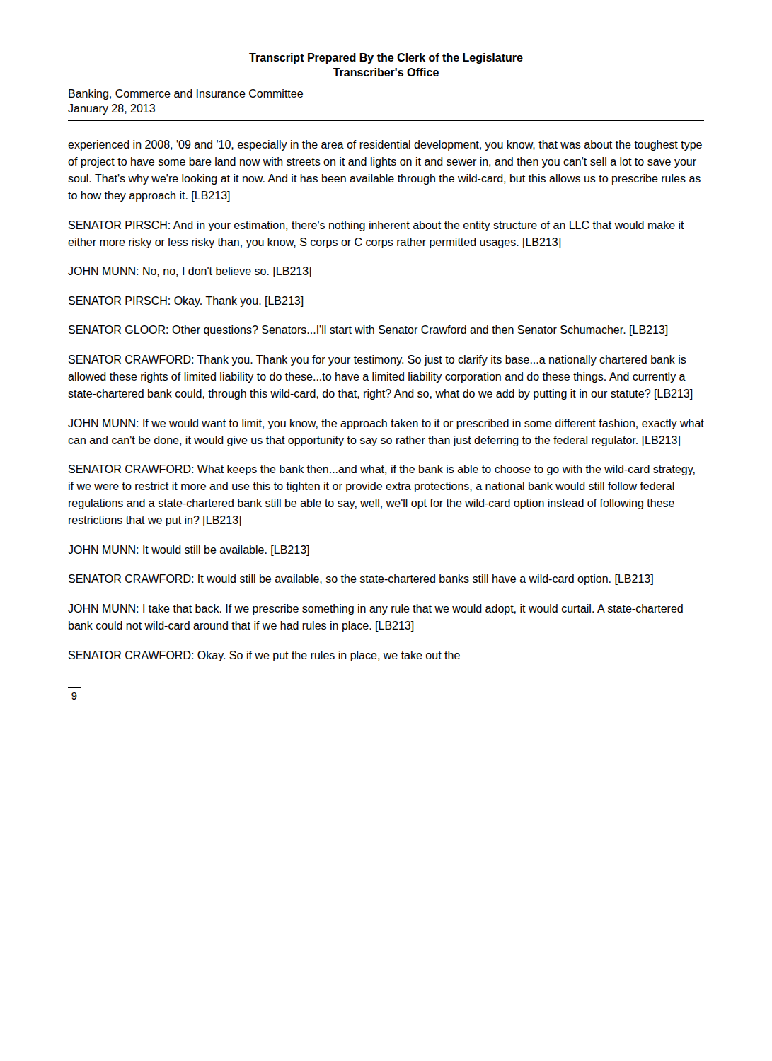Transcript Prepared By the Clerk of the Legislature
Transcriber's Office
Banking, Commerce and Insurance Committee
January 28, 2013
experienced in 2008, '09 and '10, especially in the area of residential development, you know, that was about the toughest type of project to have some bare land now with streets on it and lights on it and sewer in, and then you can't sell a lot to save your soul. That's why we're looking at it now. And it has been available through the wild-card, but this allows us to prescribe rules as to how they approach it. [LB213]
SENATOR PIRSCH: And in your estimation, there's nothing inherent about the entity structure of an LLC that would make it either more risky or less risky than, you know, S corps or C corps rather permitted usages. [LB213]
JOHN MUNN: No, no, I don't believe so. [LB213]
SENATOR PIRSCH: Okay. Thank you. [LB213]
SENATOR GLOOR: Other questions? Senators...I'll start with Senator Crawford and then Senator Schumacher. [LB213]
SENATOR CRAWFORD: Thank you. Thank you for your testimony. So just to clarify its base...a nationally chartered bank is allowed these rights of limited liability to do these...to have a limited liability corporation and do these things. And currently a state-chartered bank could, through this wild-card, do that, right? And so, what do we add by putting it in our statute? [LB213]
JOHN MUNN: If we would want to limit, you know, the approach taken to it or prescribed in some different fashion, exactly what can and can't be done, it would give us that opportunity to say so rather than just deferring to the federal regulator. [LB213]
SENATOR CRAWFORD: What keeps the bank then...and what, if the bank is able to choose to go with the wild-card strategy, if we were to restrict it more and use this to tighten it or provide extra protections, a national bank would still follow federal regulations and a state-chartered bank still be able to say, well, we'll opt for the wild-card option instead of following these restrictions that we put in? [LB213]
JOHN MUNN: It would still be available. [LB213]
SENATOR CRAWFORD: It would still be available, so the state-chartered banks still have a wild-card option. [LB213]
JOHN MUNN: I take that back. If we prescribe something in any rule that we would adopt, it would curtail. A state-chartered bank could not wild-card around that if we had rules in place. [LB213]
SENATOR CRAWFORD: Okay. So if we put the rules in place, we take out the
9